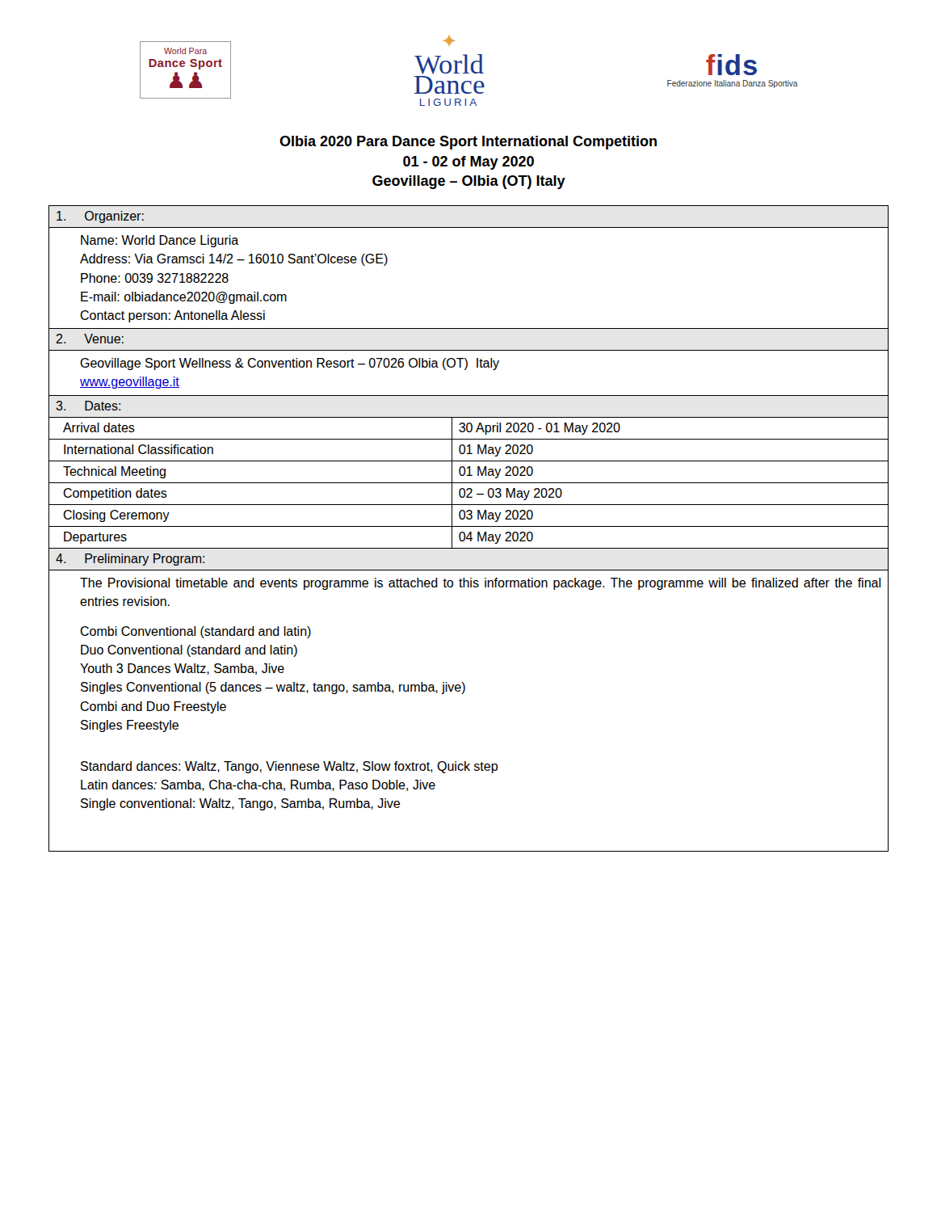World Para Dance Sport ♟♟
✦ World Dance LIGURIA
fids
Federazione Italiana Danza Sportiva
Olbia 2020 Para Dance Sport International Competition
01 - 02 of May 2020
Geovillage – Olbia (OT) Italy
| 1. Organizer: |
| Name: World Dance Liguria Address: Via Gramsci 14/2 – 16010 Sant’Olcese (GE) Phone: 0039 3271882228 E-mail: olbiadance2020@gmail.com Contact person: Antonella Alessi |
| 2. Venue: |
| Geovillage Sport Wellness & Convention Resort – 07026 Olbia (OT) Italy www.geovillage.it |
| 3. Dates: |
| Arrival dates | 30 April 2020 - 01 May 2020 |
| International Classification | 01 May 2020 |
| Technical Meeting | 01 May 2020 |
| Competition dates | 02 – 03 May 2020 |
| Closing Ceremony | 03 May 2020 |
| Departures | 04 May 2020 |
| 4. Preliminary Program: |
| The Provisional timetable and events programme is attached to this information package. The programme will be finalized after the final entries revision. Combi Conventional (standard and latin) Duo Conventional (standard and latin) Youth 3 Dances Waltz, Samba, Jive Singles Conventional (5 dances – waltz, tango, samba, rumba, jive) Combi and Duo Freestyle Singles Freestyle Standard dances: Waltz, Tango, Viennese Waltz, Slow foxtrot, Quick step Latin dances : Samba, Cha-cha-cha, Rumba, Paso Doble, Jive Single conventional: Waltz, Tango, Samba, Rumba, Jive |